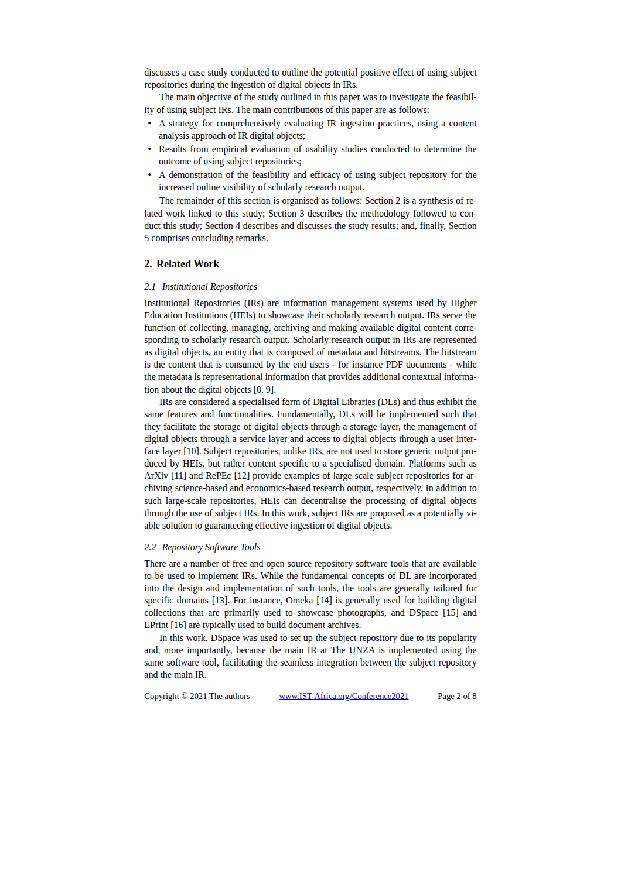discusses a case study conducted to outline the potential positive effect of using subject repositories during the ingestion of digital objects in IRs.
The main objective of the study outlined in this paper was to investigate the feasibility of using subject IRs. The main contributions of this paper are as follows:
A strategy for comprehensively evaluating IR ingestion practices, using a content analysis approach of IR digital objects;
Results from empirical evaluation of usability studies conducted to determine the outcome of using subject repositories;
A demonstration of the feasibility and efficacy of using subject repository for the increased online visibility of scholarly research output.
The remainder of this section is organised as follows: Section 2 is a synthesis of related work linked to this study; Section 3 describes the methodology followed to conduct this study; Section 4 describes and discusses the study results; and, finally, Section 5 comprises concluding remarks.
2. Related Work
2.1 Institutional Repositories
Institutional Repositories (IRs) are information management systems used by Higher Education Institutions (HEIs) to showcase their scholarly research output. IRs serve the function of collecting, managing, archiving and making available digital content corresponding to scholarly research output. Scholarly research output in IRs are represented as digital objects, an entity that is composed of metadata and bitstreams. The bitstream is the content that is consumed by the end users - for instance PDF documents - while the metadata is representational information that provides additional contextual information about the digital objects [8, 9].
IRs are considered a specialised form of Digital Libraries (DLs) and thus exhibit the same features and functionalities. Fundamentally, DLs will be implemented such that they facilitate the storage of digital objects through a storage layer, the management of digital objects through a service layer and access to digital objects through a user interface layer [10]. Subject repositories, unlike IRs, are not used to store generic output produced by HEIs, but rather content specific to a specialised domain. Platforms such as ArXiv [11] and RePEc [12] provide examples of large-scale subject repositories for archiving science-based and economics-based research output, respectively. In addition to such large-scale repositories, HEIs can decentralise the processing of digital objects through the use of subject IRs. In this work, subject IRs are proposed as a potentially viable solution to guaranteeing effective ingestion of digital objects.
2.2 Repository Software Tools
There are a number of free and open source repository software tools that are available to be used to implement IRs. While the fundamental concepts of DL are incorporated into the design and implementation of such tools, the tools are generally tailored for specific domains [13]. For instance, Omeka [14] is generally used for building digital collections that are primarily used to showcase photographs, and DSpace [15] and EPrint [16] are typically used to build document archives.
In this work, DSpace was used to set up the subject repository due to its popularity and, more importantly, because the main IR at The UNZA is implemented using the same software tool, facilitating the seamless integration between the subject repository and the main IR.
Copyright © 2021 The authors www.IST-Africa.org/Conference2021 Page 2 of 8